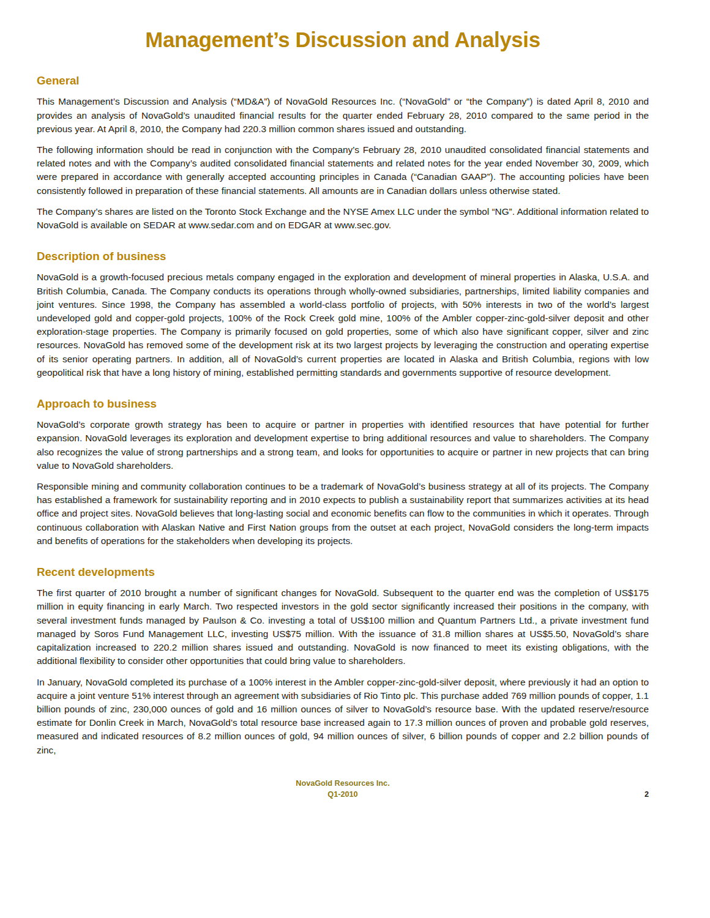Management’s Discussion and Analysis
General
This Management’s Discussion and Analysis (“MD&A”) of NovaGold Resources Inc. (“NovaGold” or “the Company”) is dated April 8, 2010 and provides an analysis of NovaGold’s unaudited financial results for the quarter ended February 28, 2010 compared to the same period in the previous year. At April 8, 2010, the Company had 220.3 million common shares issued and outstanding.
The following information should be read in conjunction with the Company’s February 28, 2010 unaudited consolidated financial statements and related notes and with the Company’s audited consolidated financial statements and related notes for the year ended November 30, 2009, which were prepared in accordance with generally accepted accounting principles in Canada (“Canadian GAAP”). The accounting policies have been consistently followed in preparation of these financial statements. All amounts are in Canadian dollars unless otherwise stated.
The Company’s shares are listed on the Toronto Stock Exchange and the NYSE Amex LLC under the symbol “NG”. Additional information related to NovaGold is available on SEDAR at www.sedar.com and on EDGAR at www.sec.gov.
Description of business
NovaGold is a growth-focused precious metals company engaged in the exploration and development of mineral properties in Alaska, U.S.A. and British Columbia, Canada. The Company conducts its operations through wholly-owned subsidiaries, partnerships, limited liability companies and joint ventures. Since 1998, the Company has assembled a world-class portfolio of projects, with 50% interests in two of the world’s largest undeveloped gold and copper-gold projects, 100% of the Rock Creek gold mine, 100% of the Ambler copper-zinc-gold-silver deposit and other exploration-stage properties. The Company is primarily focused on gold properties, some of which also have significant copper, silver and zinc resources. NovaGold has removed some of the development risk at its two largest projects by leveraging the construction and operating expertise of its senior operating partners. In addition, all of NovaGold’s current properties are located in Alaska and British Columbia, regions with low geopolitical risk that have a long history of mining, established permitting standards and governments supportive of resource development.
Approach to business
NovaGold’s corporate growth strategy has been to acquire or partner in properties with identified resources that have potential for further expansion. NovaGold leverages its exploration and development expertise to bring additional resources and value to shareholders. The Company also recognizes the value of strong partnerships and a strong team, and looks for opportunities to acquire or partner in new projects that can bring value to NovaGold shareholders.
Responsible mining and community collaboration continues to be a trademark of NovaGold’s business strategy at all of its projects. The Company has established a framework for sustainability reporting and in 2010 expects to publish a sustainability report that summarizes activities at its head office and project sites. NovaGold believes that long-lasting social and economic benefits can flow to the communities in which it operates. Through continuous collaboration with Alaskan Native and First Nation groups from the outset at each project, NovaGold considers the long-term impacts and benefits of operations for the stakeholders when developing its projects.
Recent developments
The first quarter of 2010 brought a number of significant changes for NovaGold. Subsequent to the quarter end was the completion of US$175 million in equity financing in early March. Two respected investors in the gold sector significantly increased their positions in the company, with several investment funds managed by Paulson & Co. investing a total of US$100 million and Quantum Partners Ltd., a private investment fund managed by Soros Fund Management LLC, investing US$75 million. With the issuance of 31.8 million shares at US$5.50, NovaGold’s share capitalization increased to 220.2 million shares issued and outstanding. NovaGold is now financed to meet its existing obligations, with the additional flexibility to consider other opportunities that could bring value to shareholders.
In January, NovaGold completed its purchase of a 100% interest in the Ambler copper-zinc-gold-silver deposit, where previously it had an option to acquire a joint venture 51% interest through an agreement with subsidiaries of Rio Tinto plc. This purchase added 769 million pounds of copper, 1.1 billion pounds of zinc, 230,000 ounces of gold and 16 million ounces of silver to NovaGold’s resource base. With the updated reserve/resource estimate for Donlin Creek in March, NovaGold’s total resource base increased again to 17.3 million ounces of proven and probable gold reserves, measured and indicated resources of 8.2 million ounces of gold, 94 million ounces of silver, 6 billion pounds of copper and 2.2 billion pounds of zinc,
NovaGold Resources Inc. Q1-2010 2